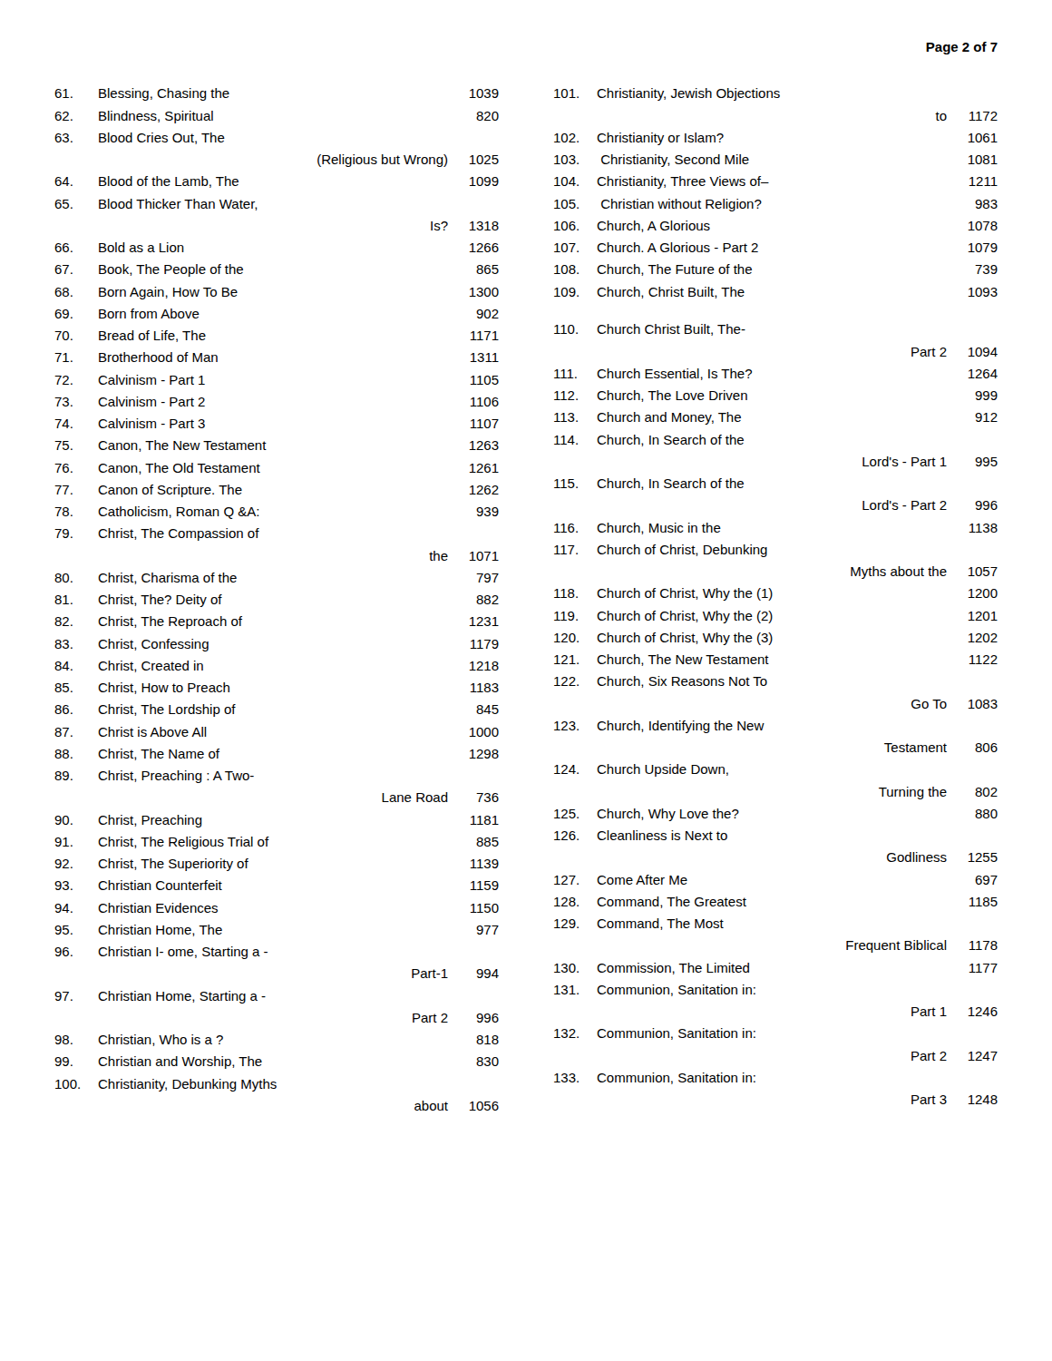Page 2 of 7
| 61. | Blessing, Chasing the | 1039 |
| 62. | Blindness, Spiritual | 820 |
| 63. | Blood Cries Out, The | |
| | (Religious but Wrong) | 1025 |
| 64. | Blood of the Lamb, The | 1099 |
| 65. | Blood Thicker Than Water, | |
| | Is? | 1318 |
| 66. | Bold as a Lion | 1266 |
| 67. | Book, The People of the | 865 |
| 68. | Born Again, How To Be | 1300 |
| 69. | Born from Above | 902 |
| 70. | Bread of Life, The | 1171 |
| 71. | Brotherhood of Man | 1311 |
| 72. | Calvinism - Part 1 | 1105 |
| 73. | Calvinism - Part 2 | 1106 |
| 74. | Calvinism - Part 3 | 1107 |
| 75. | Canon, The New Testament | 1263 |
| 76. | Canon, The Old Testament | 1261 |
| 77. | Canon of Scripture. The | 1262 |
| 78. | Catholicism, Roman Q &A: | 939 |
| 79. | Christ, The Compassion of | |
| | the | 1071 |
| 80. | Christ, Charisma of the | 797 |
| 81. | Christ, The? Deity of | 882 |
| 82. | Christ, The Reproach of | 1231 |
| 83. | Christ, Confessing | 1179 |
| 84. | Christ, Created in | 1218 |
| 85. | Christ, How to Preach | 1183 |
| 86. | Christ, The Lordship of | 845 |
| 87. | Christ is Above All | 1000 |
| 88. | Christ, The Name of | 1298 |
| 89. | Christ, Preaching : A Two- | |
| | Lane Road | 736 |
| 90. | Christ, Preaching | 1181 |
| 91. | Christ, The Religious Trial of | 885 |
| 92. | Christ, The Superiority of | 1139 |
| 93. | Christian Counterfeit | 1159 |
| 94. | Christian Evidences | 1150 |
| 95. | Christian Home, The | 977 |
| 96. | Christian I- ome, Starting a - | |
| | Part-1 | 994 |
| 97. | Christian Home, Starting a - | |
| | Part 2 | 996 |
| 98. | Christian, Who is a ? | 818 |
| 99. | Christian and Worship, The | 830 |
| 100. | Christianity, Debunking Myths | |
| | about | 1056 |
| 101. | Christianity, Jewish Objections | |
| | to | 1172 |
| 102. | Christianity or Islam? | 1061 |
| 103. | Christianity, Second Mile | 1081 |
| 104. | Christianity, Three Views of– | 1211 |
| 105. | Christian without Religion? | 983 |
| 106. | Church, A Glorious | 1078 |
| 107. | Church. A Glorious - Part 2 | 1079 |
| 108. | Church, The Future of the | 739 |
| 109. | Church, Christ Built, The | 1093 |
| 110. | Church Christ Built, The- | |
| | Part 2 | 1094 |
| 111. | Church Essential, Is The? | 1264 |
| 112. | Church, The Love Driven | 999 |
| 113. | Church and Money, The | 912 |
| 114. | Church, In Search of the | |
| | Lord's - Part 1 | 995 |
| 115. | Church, In Search of the | |
| | Lord's - Part 2 | 996 |
| 116. | Church, Music in the | 1138 |
| 117. | Church of Christ, Debunking | |
| | Myths about the | 1057 |
| 118. | Church of Christ, Why the (1) | 1200 |
| 119. | Church of Christ, Why the (2) | 1201 |
| 120. | Church of Christ, Why the (3) | 1202 |
| 121. | Church, The New Testament | 1122 |
| 122. | Church, Six Reasons Not To | |
| | Go To | 1083 |
| 123. | Church, Identifying the New | |
| | Testament | 806 |
| 124. | Church Upside Down, | |
| | Turning the | 802 |
| 125. | Church, Why Love the? | 880 |
| 126. | Cleanliness is Next to | |
| | Godliness | 1255 |
| 127. | Come After Me | 697 |
| 128. | Command, The Greatest | 1185 |
| 129. | Command, The Most | |
| | Frequent Biblical | 1178 |
| 130. | Commission, The Limited | 1177 |
| 131. | Communion, Sanitation in: | |
| | Part 1 | 1246 |
| 132. | Communion, Sanitation in: | |
| | Part 2 | 1247 |
| 133. | Communion, Sanitation in: | |
| | Part 3 | 1248 |